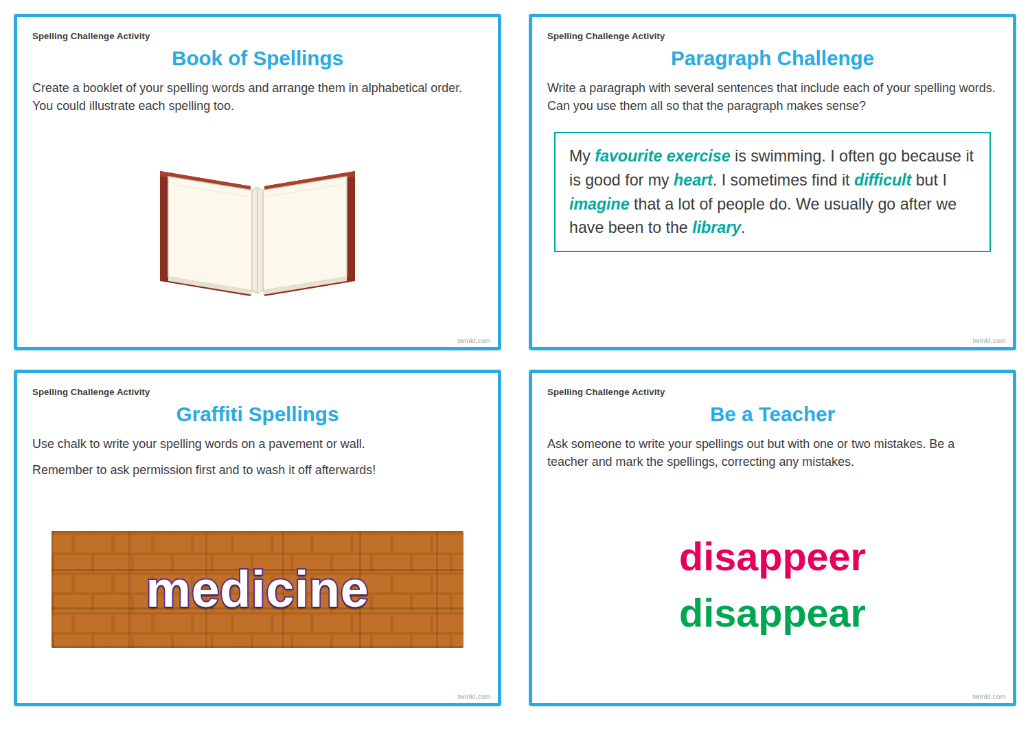Spelling Challenge Activity
Book of Spellings
Create a booklet of your spelling words and arrange them in alphabetical order. You could illustrate each spelling too.
twinkl.com
Spelling Challenge Activity
Paragraph Challenge
Write a paragraph with several sentences that include each of your spelling words. Can you use them all so that the paragraph makes sense?
My favourite exercise is swimming. I often go because it is good for my heart. I sometimes find it difficult but I imagine that a lot of people do. We usually go after we have been to the library.
twinkl.com
Spelling Challenge Activity
Graffiti Spellings
Use chalk to write your spelling words on a pavement or wall.
Remember to ask permission first and to wash it off afterwards!
medicine
twinkl.com
Spelling Challenge Activity
Be a Teacher
Ask someone to write your spellings out but with one or two mistakes. Be a teacher and mark the spellings, correcting any mistakes.
disappeer disappear
twinkl.com